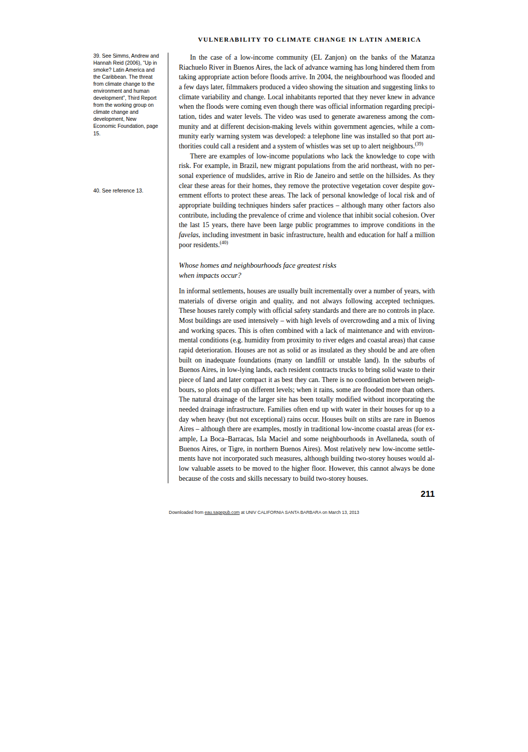VULNERABILITY TO CLIMATE CHANGE IN LATIN AMERICA
39. See Simms, Andrew and Hannah Reid (2006), “Up in smoke? Latin America and the Caribbean. The threat from climate change to the environment and human development”, Third Report from the working group on climate change and development, New Economic Foundation, page 15.
40. See reference 13.
In the case of a low-income community (EL Zanjon) on the banks of the Matanza Riachuelo River in Buenos Aires, the lack of advance warning has long hindered them from taking appropriate action before floods arrive. In 2004, the neighbourhood was flooded and a few days later, filmmakers produced a video showing the situation and suggesting links to climate variability and change. Local inhabitants reported that they never knew in advance when the floods were coming even though there was official information regarding precipitation, tides and water levels. The video was used to generate awareness among the community and at different decision-making levels within government agencies, while a community early warning system was developed: a telephone line was installed so that port authorities could call a resident and a system of whistles was set up to alert neighbours.(39)
There are examples of low-income populations who lack the knowledge to cope with risk. For example, in Brazil, new migrant populations from the arid northeast, with no personal experience of mudslides, arrive in Rio de Janeiro and settle on the hillsides. As they clear these areas for their homes, they remove the protective vegetation cover despite government efforts to protect these areas. The lack of personal knowledge of local risk and of appropriate building techniques hinders safer practices – although many other factors also contribute, including the prevalence of crime and violence that inhibit social cohesion. Over the last 15 years, there have been large public programmes to improve conditions in the favelas, including investment in basic infrastructure, health and education for half a million poor residents.(40)
Whose homes and neighbourhoods face greatest risks
when impacts occur?
In informal settlements, houses are usually built incrementally over a number of years, with materials of diverse origin and quality, and not always following accepted techniques. These houses rarely comply with official safety standards and there are no controls in place. Most buildings are used intensively – with high levels of overcrowding and a mix of living and working spaces. This is often combined with a lack of maintenance and with environmental conditions (e.g. humidity from proximity to river edges and coastal areas) that cause rapid deterioration. Houses are not as solid or as insulated as they should be and are often built on inadequate foundations (many on landfill or unstable land). In the suburbs of Buenos Aires, in low-lying lands, each resident contracts trucks to bring solid waste to their piece of land and later compact it as best they can. There is no coordination between neighbours, so plots end up on different levels; when it rains, some are flooded more than others. The natural drainage of the larger site has been totally modified without incorporating the needed drainage infrastructure. Families often end up with water in their houses for up to a day when heavy (but not exceptional) rains occur. Houses built on stilts are rare in Buenos Aires – although there are examples, mostly in traditional low-income coastal areas (for example, La Boca–Barracas, Isla Maciel and some neighbourhoods in Avellaneda, south of Buenos Aires, or Tigre, in northern Buenos Aires). Most relatively new low-income settlements have not incorporated such measures, although building two-storey houses would allow valuable assets to be moved to the higher floor. However, this cannot always be done because of the costs and skills necessary to build two-storey houses.
211
Downloaded from eau.sagepub.com at UNIV CALIFORNIA SANTA BARBARA on March 13, 2013